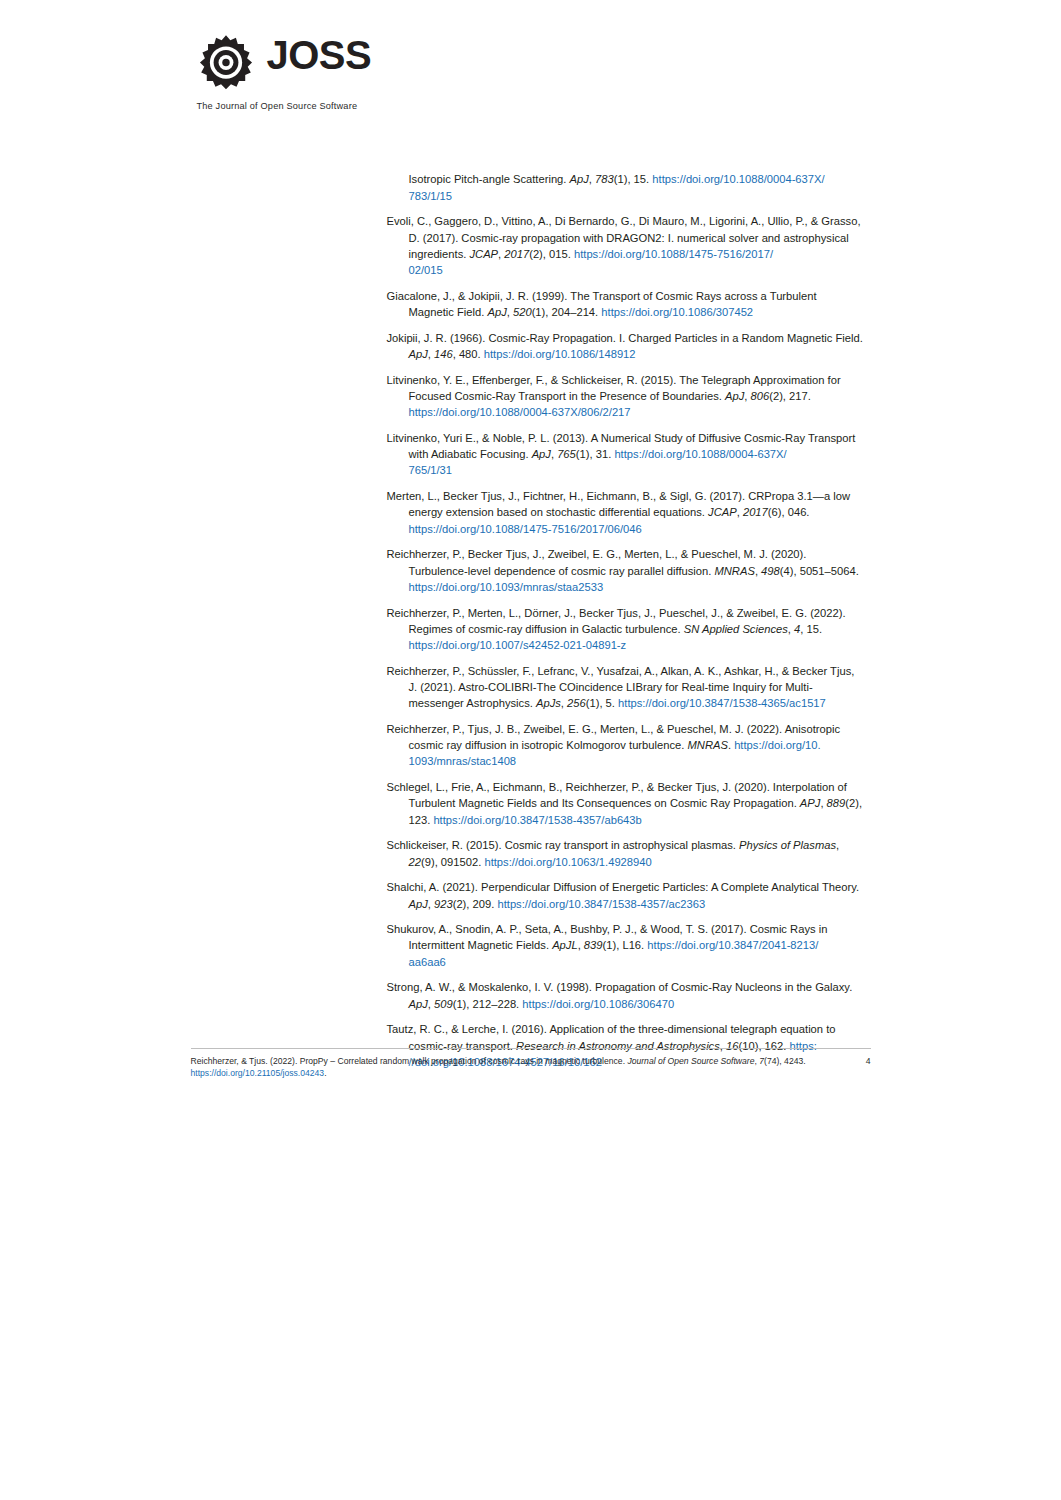JOSS
The Journal of Open Source Software
Isotropic Pitch-angle Scattering. ApJ, 783(1), 15. https://doi.org/10.1088/0004-637X/
783/1/15
Evoli, C., Gaggero, D., Vittino, A., Di Bernardo, G., Di Mauro, M., Ligorini, A., Ullio, P., & Grasso, D. (2017). Cosmic-ray propagation with DRAGON2: I. numerical solver and astrophysical ingredients. JCAP, 2017(2), 015. https://doi.org/10.1088/1475-7516/2017/
02/015
Giacalone, J., & Jokipii, J. R. (1999). The Transport of Cosmic Rays across a Turbulent Magnetic Field. ApJ, 520(1), 204–214. https://doi.org/10.1086/307452
Jokipii, J. R. (1966). Cosmic-Ray Propagation. I. Charged Particles in a Random Magnetic Field. ApJ, 146, 480. https://doi.org/10.1086/148912
Litvinenko, Y. E., Effenberger, F., & Schlickeiser, R. (2015). The Telegraph Approximation for Focused Cosmic-Ray Transport in the Presence of Boundaries. ApJ, 806(2), 217. https://doi.org/10.1088/0004-637X/806/2/217
Litvinenko, Yuri E., & Noble, P. L. (2013). A Numerical Study of Diffusive Cosmic-Ray Transport with Adiabatic Focusing. ApJ, 765(1), 31. https://doi.org/10.1088/0004-637X/
765/1/31
Merten, L., Becker Tjus, J., Fichtner, H., Eichmann, B., & Sigl, G. (2017). CRPropa 3.1—a low energy extension based on stochastic differential equations. JCAP, 2017(6), 046. https://doi.org/10.1088/1475-7516/2017/06/046
Reichherzer, P., Becker Tjus, J., Zweibel, E. G., Merten, L., & Pueschel, M. J. (2020). Turbulence-level dependence of cosmic ray parallel diffusion. MNRAS, 498(4), 5051–5064. https://doi.org/10.1093/mnras/staa2533
Reichherzer, P., Merten, L., Dörner, J., Becker Tjus, J., Pueschel, J., & Zweibel, E. G. (2022). Regimes of cosmic-ray diffusion in Galactic turbulence. SN Applied Sciences, 4, 15. https://doi.org/10.1007/s42452-021-04891-z
Reichherzer, P., Schüssler, F., Lefranc, V., Yusafzai, A., Alkan, A. K., Ashkar, H., & Becker Tjus, J. (2021). Astro-COLIBRI-The COincidence LIBrary for Real-time Inquiry for Multi-messenger Astrophysics. ApJs, 256(1), 5. https://doi.org/10.3847/1538-4365/ac1517
Reichherzer, P., Tjus, J. B., Zweibel, E. G., Merten, L., & Pueschel, M. J. (2022). Anisotropic cosmic ray diffusion in isotropic Kolmogorov turbulence. MNRAS. https://doi.org/10.
1093/mnras/stac1408
Schlegel, L., Frie, A., Eichmann, B., Reichherzer, P., & Becker Tjus, J. (2020). Interpolation of Turbulent Magnetic Fields and Its Consequences on Cosmic Ray Propagation. APJ, 889(2), 123. https://doi.org/10.3847/1538-4357/ab643b
Schlickeiser, R. (2015). Cosmic ray transport in astrophysical plasmas. Physics of Plasmas, 22(9), 091502. https://doi.org/10.1063/1.4928940
Shalchi, A. (2021). Perpendicular Diffusion of Energetic Particles: A Complete Analytical Theory. ApJ, 923(2), 209. https://doi.org/10.3847/1538-4357/ac2363
Shukurov, A., Snodin, A. P., Seta, A., Bushby, P. J., & Wood, T. S. (2017). Cosmic Rays in Intermittent Magnetic Fields. ApJL, 839(1), L16. https://doi.org/10.3847/2041-8213/
aa6aa6
Strong, A. W., & Moskalenko, I. V. (1998). Propagation of Cosmic-Ray Nucleons in the Galaxy. ApJ, 509(1), 212–228. https://doi.org/10.1086/306470
Tautz, R. C., & Lerche, I. (2016). Application of the three-dimensional telegraph equation to cosmic-ray transport. Research in Astronomy and Astrophysics, 16(10), 162. https:
//doi.org/10.1088/1674-4527/16/10/162
4 Reichherzer, & Tjus. (2022). PropPy – Correlated random walk propagation of cosmic rays in magnetic turbulence. Journal of Open Source Software, 7(74), 4243. https://doi.org/10.21105/joss.04243.